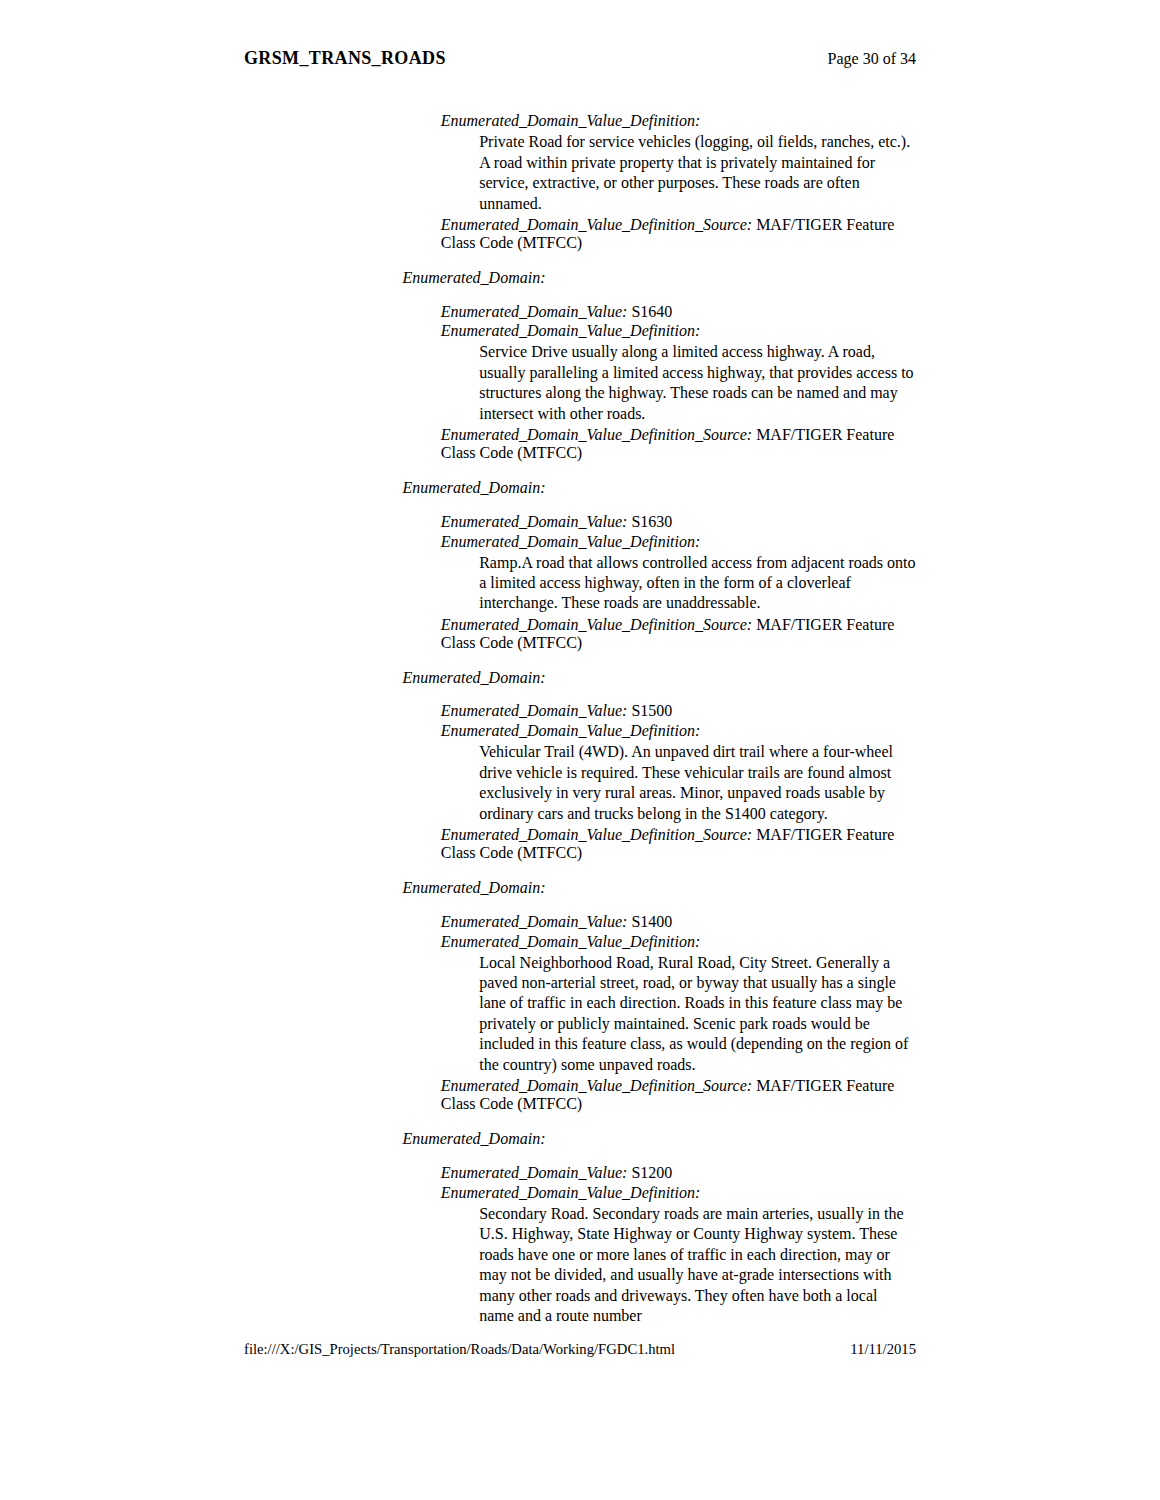GRSM_TRANS_ROADS Page 30 of 34
Enumerated_Domain_Value_Definition:
Private Road for service vehicles (logging, oil fields, ranches, etc.). A road within private property that is privately maintained for service, extractive, or other purposes. These roads are often unnamed.
Enumerated_Domain_Value_Definition_Source: MAF/TIGER Feature Class Code (MTFCC)
Enumerated_Domain:
Enumerated_Domain_Value: S1640
Enumerated_Domain_Value_Definition:
Service Drive usually along a limited access highway. A road, usually paralleling a limited access highway, that provides access to structures along the highway. These roads can be named and may intersect with other roads.
Enumerated_Domain_Value_Definition_Source: MAF/TIGER Feature Class Code (MTFCC)
Enumerated_Domain:
Enumerated_Domain_Value: S1630
Enumerated_Domain_Value_Definition:
Ramp.A road that allows controlled access from adjacent roads onto a limited access highway, often in the form of a cloverleaf interchange. These roads are unaddressable.
Enumerated_Domain_Value_Definition_Source: MAF/TIGER Feature Class Code (MTFCC)
Enumerated_Domain:
Enumerated_Domain_Value: S1500
Enumerated_Domain_Value_Definition:
Vehicular Trail (4WD). An unpaved dirt trail where a four-wheel drive vehicle is required. These vehicular trails are found almost exclusively in very rural areas. Minor, unpaved roads usable by ordinary cars and trucks belong in the S1400 category.
Enumerated_Domain_Value_Definition_Source: MAF/TIGER Feature Class Code (MTFCC)
Enumerated_Domain:
Enumerated_Domain_Value: S1400
Enumerated_Domain_Value_Definition:
Local Neighborhood Road, Rural Road, City Street. Generally a paved non-arterial street, road, or byway that usually has a single lane of traffic in each direction. Roads in this feature class may be privately or publicly maintained. Scenic park roads would be included in this feature class, as would (depending on the region of the country) some unpaved roads.
Enumerated_Domain_Value_Definition_Source: MAF/TIGER Feature Class Code (MTFCC)
Enumerated_Domain:
Enumerated_Domain_Value: S1200
Enumerated_Domain_Value_Definition:
Secondary Road. Secondary roads are main arteries, usually in the U.S. Highway, State Highway or County Highway system. These roads have one or more lanes of traffic in each direction, may or may not be divided, and usually have at-grade intersections with many other roads and driveways. They often have both a local name and a route number
file:///X:/GIS_Projects/Transportation/Roads/Data/Working/FGDC1.html 11/11/2015